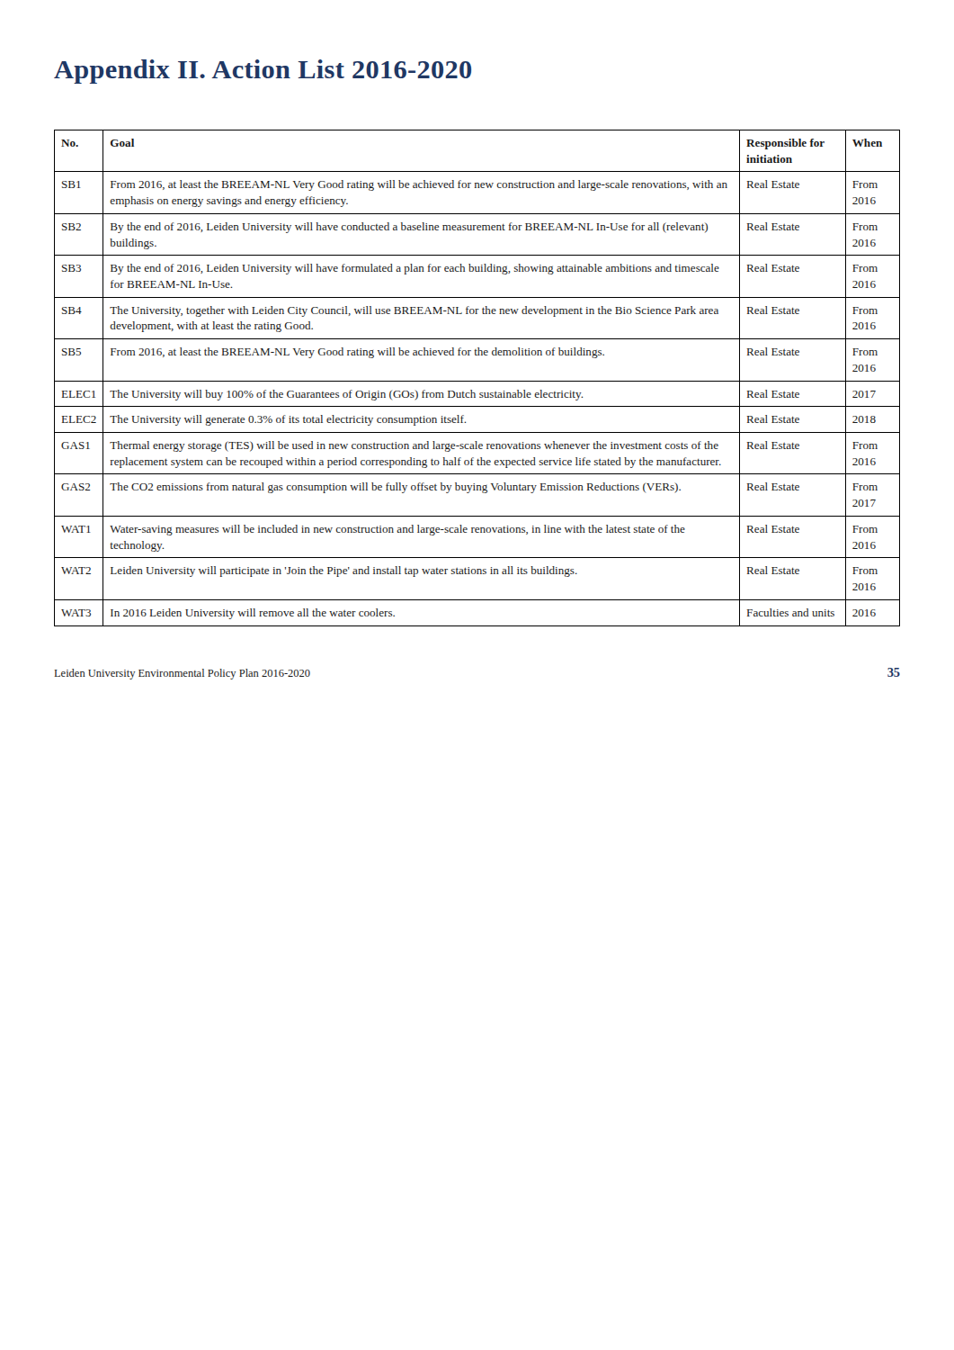Appendix II. Action List 2016-2020
| No. | Goal | Responsible for initiation | When |
| --- | --- | --- | --- |
| SB1 | From 2016, at least the BREEAM-NL Very Good rating will be achieved for new construction and large-scale renovations, with an emphasis on energy savings and energy efficiency. | Real Estate | From 2016 |
| SB2 | By the end of 2016, Leiden University will have conducted a baseline measurement for BREEAM-NL In-Use for all (relevant) buildings. | Real Estate | From 2016 |
| SB3 | By the end of 2016, Leiden University will have formulated a plan for each building, showing attainable ambitions and timescale for BREEAM-NL In-Use. | Real Estate | From 2016 |
| SB4 | The University, together with Leiden City Council, will use BREEAM-NL for the new development in the Bio Science Park area development, with at least the rating Good. | Real Estate | From 2016 |
| SB5 | From 2016, at least the BREEAM-NL Very Good rating will be achieved for the demolition of buildings. | Real Estate | From 2016 |
| ELEC1 | The University will buy 100% of the Guarantees of Origin (GOs) from Dutch sustainable electricity. | Real Estate | 2017 |
| ELEC2 | The University will generate 0.3% of its total electricity consumption itself. | Real Estate | 2018 |
| GAS1 | Thermal energy storage (TES) will be used in new construction and large-scale renovations whenever the investment costs of the replacement system can be recouped within a period corresponding to half of the expected service life stated by the manufacturer. | Real Estate | From 2016 |
| GAS2 | The CO2 emissions from natural gas consumption will be fully offset by buying Voluntary Emission Reductions (VERs). | Real Estate | From 2017 |
| WAT1 | Water-saving measures will be included in new construction and large-scale renovations, in line with the latest state of the technology. | Real Estate | From 2016 |
| WAT2 | Leiden University will participate in 'Join the Pipe' and install tap water stations in all its buildings. | Real Estate | From 2016 |
| WAT3 | In 2016 Leiden University will remove all the water coolers. | Faculties and units | 2016 |
Leiden University Environmental Policy Plan 2016-2020 35